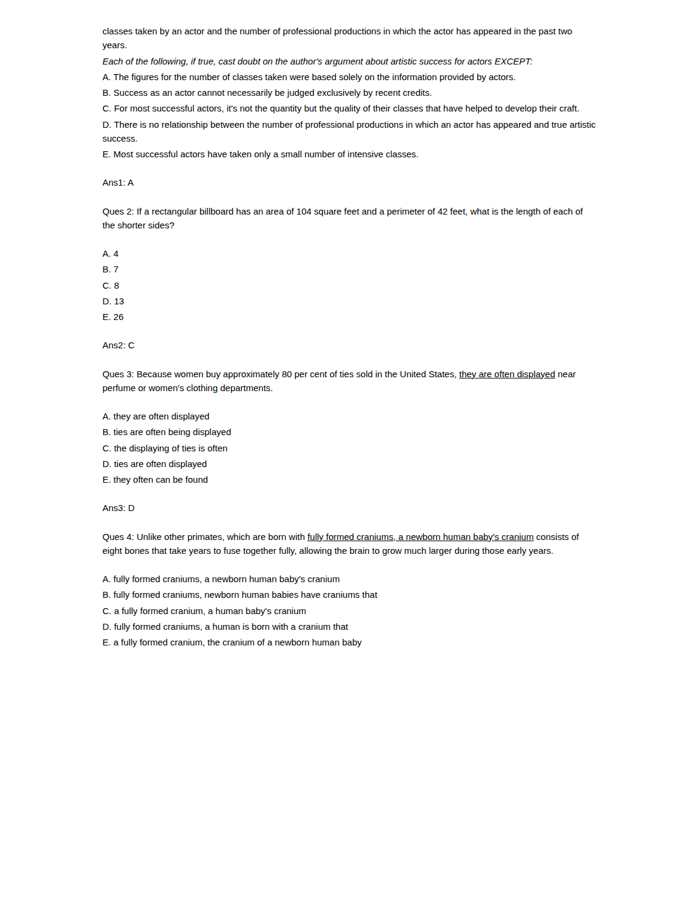classes taken by an actor and the number of professional productions in which the actor has appeared in the past two years.
Each of the following, if true, cast doubt on the author's argument about artistic success for actors EXCEPT:
A. The figures for the number of classes taken were based solely on the information provided by actors.
B. Success as an actor cannot necessarily be judged exclusively by recent credits.
C. For most successful actors, it's not the quantity but the quality of their classes that have helped to develop their craft.
D. There is no relationship between the number of professional productions in which an actor has appeared and true artistic success.
E. Most successful actors have taken only a small number of intensive classes.
Ans1: A
Ques 2: If a rectangular billboard has an area of 104 square feet and a perimeter of 42 feet, what is the length of each of the shorter sides?
A. 4
B. 7
C. 8
D. 13
E. 26
Ans2: C
Ques 3: Because women buy approximately 80 per cent of ties sold in the United States, they are often displayed near perfume or women's clothing departments.
A. they are often displayed
B. ties are often being displayed
C. the displaying of ties is often
D. ties are often displayed
E. they often can be found
Ans3: D
Ques 4: Unlike other primates, which are born with fully formed craniums, a newborn human baby's cranium consists of eight bones that take years to fuse together fully, allowing the brain to grow much larger during those early years.
A. fully formed craniums, a newborn human baby's cranium
B. fully formed craniums, newborn human babies have craniums that
C. a fully formed cranium, a human baby's cranium
D. fully formed craniums, a human is born with a cranium that
E. a fully formed cranium, the cranium of a newborn human baby